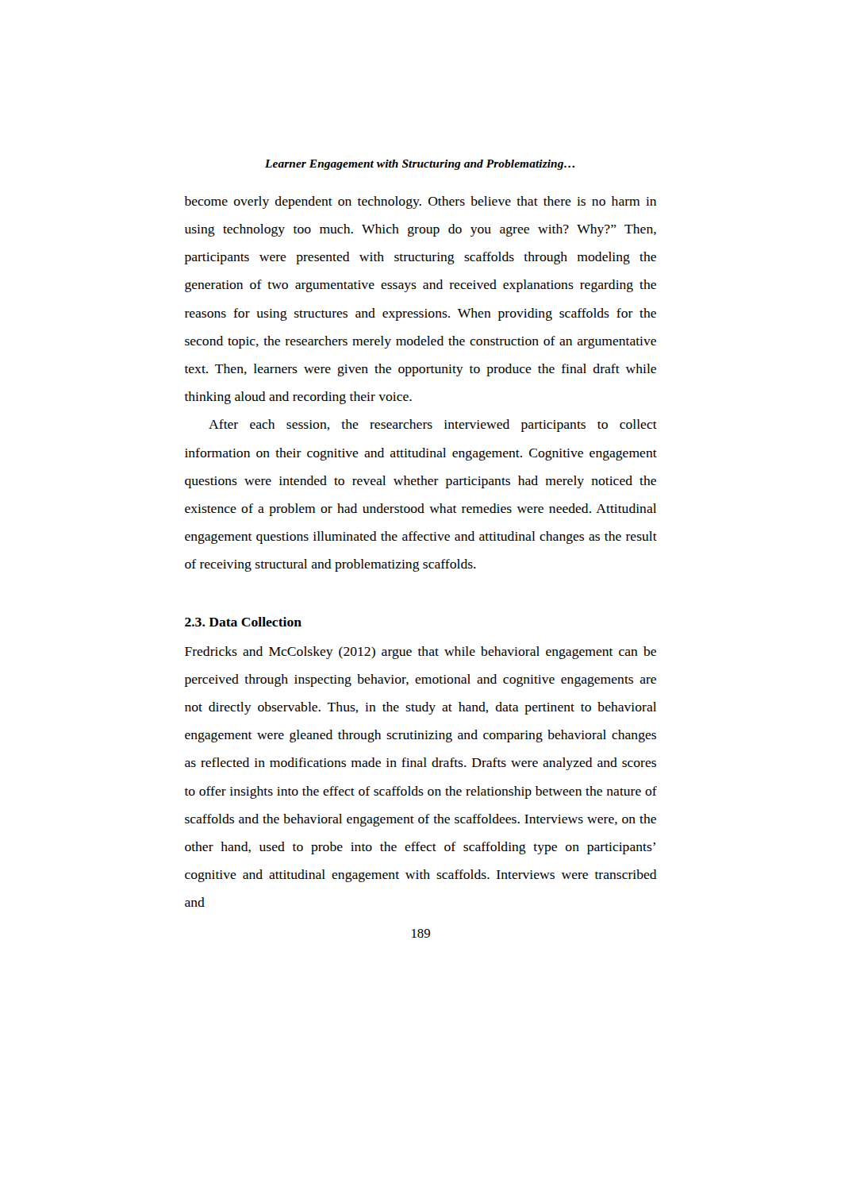Learner Engagement with Structuring and Problematizing…
become overly dependent on technology. Others believe that there is no harm in using technology too much. Which group do you agree with? Why?” Then, participants were presented with structuring scaffolds through modeling the generation of two argumentative essays and received explanations regarding the reasons for using structures and expressions. When providing scaffolds for the second topic, the researchers merely modeled the construction of an argumentative text. Then, learners were given the opportunity to produce the final draft while thinking aloud and recording their voice.
After each session, the researchers interviewed participants to collect information on their cognitive and attitudinal engagement. Cognitive engagement questions were intended to reveal whether participants had merely noticed the existence of a problem or had understood what remedies were needed. Attitudinal engagement questions illuminated the affective and attitudinal changes as the result of receiving structural and problematizing scaffolds.
2.3. Data Collection
Fredricks and McColskey (2012) argue that while behavioral engagement can be perceived through inspecting behavior, emotional and cognitive engagements are not directly observable. Thus, in the study at hand, data pertinent to behavioral engagement were gleaned through scrutinizing and comparing behavioral changes as reflected in modifications made in final drafts. Drafts were analyzed and scores to offer insights into the effect of scaffolds on the relationship between the nature of scaffolds and the behavioral engagement of the scaffoldees. Interviews were, on the other hand, used to probe into the effect of scaffolding type on participants’ cognitive and attitudinal engagement with scaffolds. Interviews were transcribed and
189